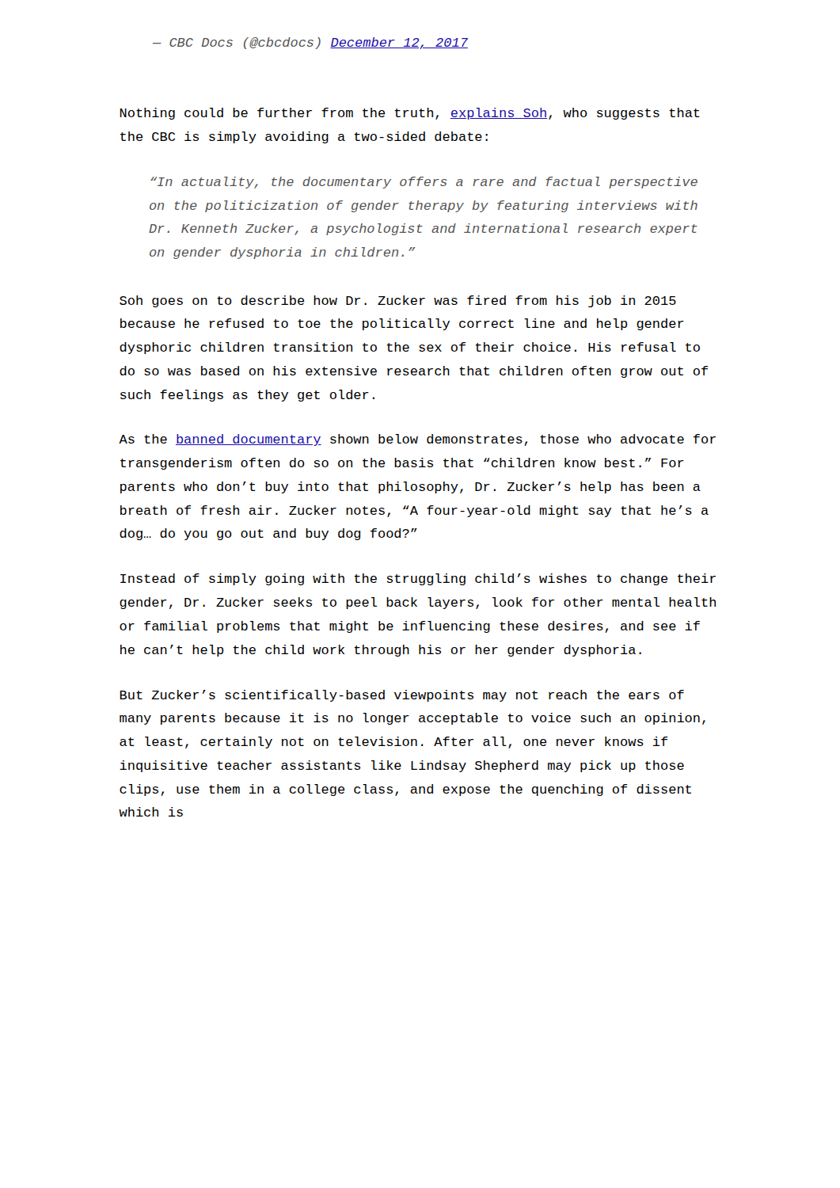— CBC Docs (@cbcdocs) December 12, 2017
Nothing could be further from the truth, explains Soh, who suggests that the CBC is simply avoiding a two-sided debate:
“In actuality, the documentary offers a rare and factual perspective on the politicization of gender therapy by featuring interviews with Dr. Kenneth Zucker, a psychologist and international research expert on gender dysphoria in children.”
Soh goes on to describe how Dr. Zucker was fired from his job in 2015 because he refused to toe the politically correct line and help gender dysphoric children transition to the sex of their choice. His refusal to do so was based on his extensive research that children often grow out of such feelings as they get older.
As the banned documentary shown below demonstrates, those who advocate for transgenderism often do so on the basis that “children know best.” For parents who don’t buy into that philosophy, Dr. Zucker’s help has been a breath of fresh air. Zucker notes, “A four-year-old might say that he’s a dog… do you go out and buy dog food?”
Instead of simply going with the struggling child’s wishes to change their gender, Dr. Zucker seeks to peel back layers, look for other mental health or familial problems that might be influencing these desires, and see if he can’t help the child work through his or her gender dysphoria.
But Zucker’s scientifically-based viewpoints may not reach the ears of many parents because it is no longer acceptable to voice such an opinion, at least, certainly not on television. After all, one never knows if inquisitive teacher assistants like Lindsay Shepherd may pick up those clips, use them in a college class, and expose the quenching of dissent which is